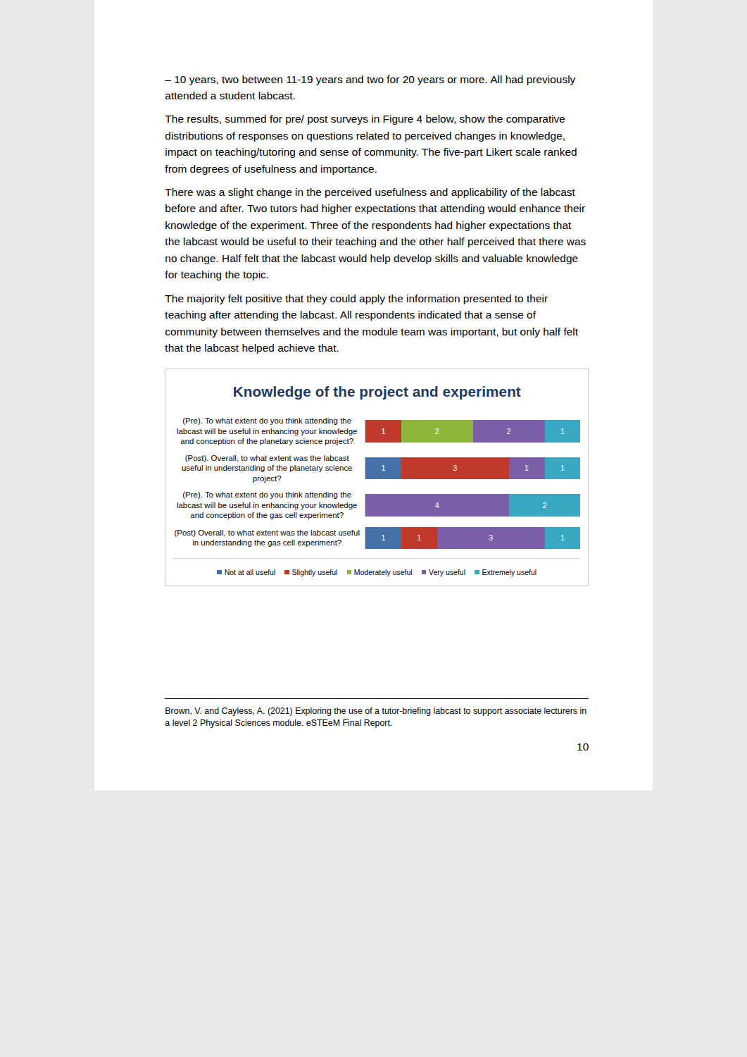– 10 years, two between 11-19 years and two for 20 years or more. All had previously attended a student labcast.
The results, summed for pre/ post surveys in Figure 4 below, show the comparative distributions of responses on questions related to perceived changes in knowledge, impact on teaching/tutoring and sense of community. The five-part Likert scale ranked from degrees of usefulness and importance.
There was a slight change in the perceived usefulness and applicability of the labcast before and after. Two tutors had higher expectations that attending would enhance their knowledge of the experiment. Three of the respondents had higher expectations that the labcast would be useful to their teaching and the other half perceived that there was no change. Half felt that the labcast would help develop skills and valuable knowledge for teaching the topic.
The majority felt positive that they could apply the information presented to their teaching after attending the labcast. All respondents indicated that a sense of community between themselves and the module team was important, but only half felt that the labcast helped achieve that.
Knowledge of the project and experiment
(Pre). To what extent do you think attending the labcast will be useful in enhancing your knowledge and conception of the planetary science project?
1
2
2
1
(Post). Overall, to what extent was the labcast useful in understanding of the planetary science project?
1
3
1
1
(Pre). To what extent do you think attending the labcast will be useful in enhancing your knowledge and conception of the gas cell experiment?
4
2
(Post) Overall, to what extent was the labcast useful in understanding the gas cell experiment?
1
1
3
1
Not at all useful Slightly useful Moderately useful Very useful Extremely useful
Brown, V. and Cayless, A. (2021) Exploring the use of a tutor-briefing labcast to support associate lecturers in a level 2 Physical Sciences module. eSTEeM Final Report.
10